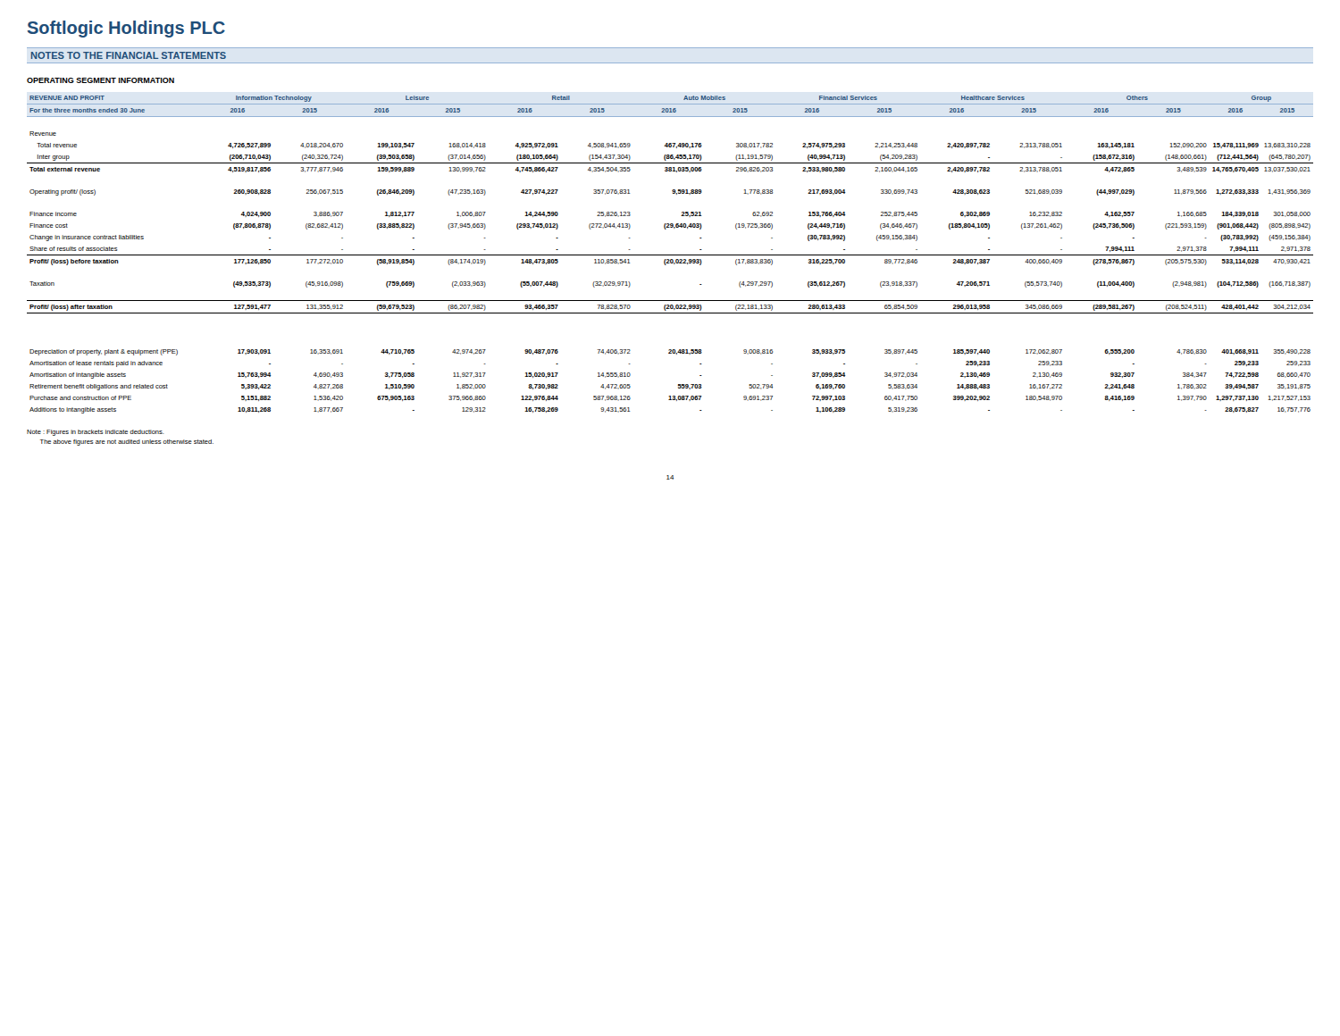Softlogic Holdings PLC
NOTES TO THE FINANCIAL STATEMENTS
OPERATING SEGMENT INFORMATION
| REVENUE AND PROFIT | Information Technology | Leisure | Retail | Auto Mobiles | Financial Services | Healthcare Services | Others | Group |
| For the three months ended 30 June | 2016 | 2015 | 2016 | 2015 | 2016 | 2015 | 2016 | 2015 | 2016 | 2015 | 2016 | 2015 | 2016 | 2015 | 2016 | 2015 |
| Revenue | |
| Total revenue | 4,726,527,899 | 4,018,204,670 | 199,103,547 | 168,014,418 | 4,925,972,091 | 4,508,941,659 | 467,490,176 | 308,017,782 | 2,574,975,293 | 2,214,253,448 | 2,420,897,782 | 2,313,788,051 | 163,145,181 | 152,090,200 | 15,478,111,969 | 13,683,310,228 |
| Inter group | (206,710,043) | (240,326,724) | (39,503,658) | (37,014,656) | (180,105,664) | (154,437,304) | (86,455,170) | (11,191,579) | (40,994,713) | (54,209,283) | - | - | (158,672,316) | (148,600,661) | (712,441,564) | (645,780,207) |
| Total external revenue | 4,519,817,856 | 3,777,877,946 | 159,599,889 | 130,999,762 | 4,745,866,427 | 4,354,504,355 | 381,035,006 | 296,826,203 | 2,533,980,580 | 2,160,044,165 | 2,420,897,782 | 2,313,788,051 | 4,472,865 | 3,489,539 | 14,765,670,405 | 13,037,530,021 |
| Operating profit/ (loss) | 260,908,828 | 256,067,515 | (26,846,209) | (47,235,163) | 427,974,227 | 357,076,831 | 9,591,889 | 1,778,838 | 217,693,004 | 330,699,743 | 428,308,623 | 521,689,039 | (44,997,029) | 11,879,566 | 1,272,633,333 | 1,431,956,369 |
| Finance income | 4,024,900 | 3,886,907 | 1,812,177 | 1,006,807 | 14,244,590 | 25,826,123 | 25,521 | 62,692 | 153,766,404 | 252,875,445 | 6,302,869 | 16,232,832 | 4,162,557 | 1,166,685 | 184,339,018 | 301,058,000 |
| Finance cost | (87,806,878) | (82,682,412) | (33,885,822) | (37,945,663) | (293,745,012) | (272,044,413) | (29,640,403) | (19,725,366) | (24,449,716) | (34,646,467) | (185,804,105) | (137,261,462) | (245,736,506) | (221,593,159) | (901,068,442) | (805,898,942) |
| Change in insurance contract liabilities | - | - | - | - | - | - | - | - | (30,783,992) | (459,156,384) | - | - | - | - | (30,783,992) | (459,156,384) |
| Share of results of associates | - | - | - | - | - | - | - | - | - | - | - | - | 7,994,111 | 2,971,378 | 7,994,111 | 2,971,378 |
| Profit/ (loss) before taxation | 177,126,850 | 177,272,010 | (58,919,854) | (84,174,019) | 148,473,805 | 110,858,541 | (20,022,993) | (17,883,836) | 316,225,700 | 89,772,846 | 248,807,387 | 400,660,409 | (278,576,867) | (205,575,530) | 533,114,028 | 470,930,421 |
| Taxation | (49,535,373) | (45,916,098) | (759,669) | (2,033,963) | (55,007,448) | (32,029,971) | - | (4,297,297) | (35,612,267) | (23,918,337) | 47,206,571 | (55,573,740) | (11,004,400) | (2,948,981) | (104,712,586) | (166,718,387) |
| Profit/ (loss) after taxation | 127,591,477 | 131,355,912 | (59,679,523) | (86,207,982) | 93,466,357 | 78,828,570 | (20,022,993) | (22,181,133) | 280,613,433 | 65,854,509 | 296,013,958 | 345,086,669 | (289,581,267) | (208,524,511) | 428,401,442 | 304,212,034 |
| Depreciation of property, plant & equipment (PPE) | 17,903,091 | 16,353,691 | 44,710,765 | 42,974,267 | 90,487,076 | 74,406,372 | 20,481,558 | 9,008,816 | 35,933,975 | 35,897,445 | 185,597,440 | 172,062,807 | 6,555,200 | 4,786,830 | 401,668,911 | 355,490,228 |
| Amortisation of lease rentals paid in advance | - | - | - | - | - | - | - | - | - | - | 259,233 | 259,233 | - | - | 259,233 | 259,233 |
| Amortisation of intangible assets | 15,763,994 | 4,690,493 | 3,775,058 | 11,927,317 | 15,020,917 | 14,555,810 | - | - | 37,099,854 | 34,972,034 | 2,130,469 | 2,130,469 | 932,307 | 384,347 | 74,722,598 | 68,660,470 |
| Retirement benefit obligations and related cost | 5,393,422 | 4,827,268 | 1,510,590 | 1,852,000 | 8,730,982 | 4,472,605 | 559,703 | 502,794 | 6,169,760 | 5,583,634 | 14,888,483 | 16,167,272 | 2,241,648 | 1,786,302 | 39,494,587 | 35,191,875 |
| Purchase and construction of PPE | 5,151,882 | 1,536,420 | 675,905,163 | 375,966,860 | 122,976,844 | 587,968,126 | 13,087,067 | 9,691,237 | 72,997,103 | 60,417,750 | 399,202,902 | 180,548,970 | 8,416,169 | 1,397,790 | 1,297,737,130 | 1,217,527,153 |
| Additions to intangible assets | 10,811,268 | 1,877,667 | - | 129,312 | 16,758,269 | 9,431,561 | - | - | 1,106,289 | 5,319,236 | - | - | - | - | 28,675,827 | 16,757,776 |
Note : Figures in brackets indicate deductions.
The above figures are not audited unless otherwise stated.
14